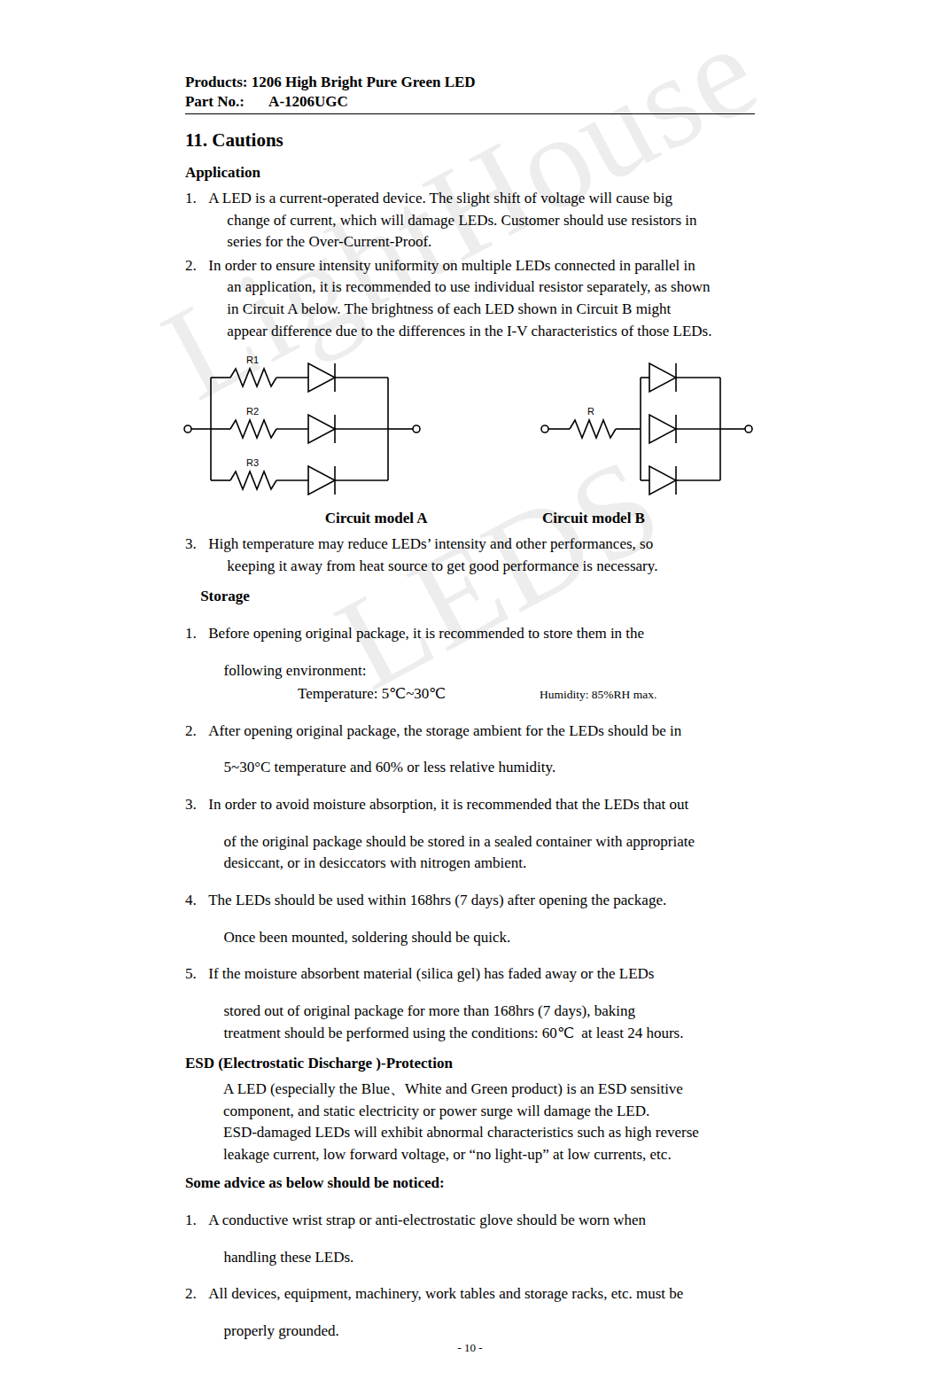LightHouse LEDS
Products: 1206 High Bright Pure Green LED
Part No.: A-1206UGC
11. Cautions
Application
1.
A LED is a current-operated device. The slight shift of voltage will cause big
change of current, which will damage LEDs. Customer should use resistors in series for the Over-Current-Proof.
2.
In order to ensure intensity uniformity on multiple LEDs connected in parallel in
an application, it is recommended to use individual resistor separately, as shown in Circuit A below. The brightness of each LED shown in Circuit B might appear difference due to the differences in the I-V characteristics of those LEDs.
R1 R2 R3
R
Circuit model A Circuit model B
3.
High temperature may reduce LEDs’ intensity and other performances, so
keeping it away from heat source to get good performance is necessary.
Storage
1.
Before opening original package, it is recommended to store them in the
following environment:
Temperature: 5℃~30℃Humidity: 85%RH max.
2.
After opening original package, the storage ambient for the LEDs should be in
5~30°C temperature and 60% or less relative humidity.
3.
In order to avoid moisture absorption, it is recommended that the LEDs that out
of the original package should be stored in a sealed container with appropriate desiccant, or in desiccators with nitrogen ambient.
4.
The LEDs should be used within 168hrs (7 days) after opening the package.
Once been mounted, soldering should be quick.
5.
If the moisture absorbent material (silica gel) has faded away or the LEDs
stored out of original package for more than 168hrs (7 days), baking treatment should be performed using the conditions: 60℃ at least 24 hours.
ESD (Electrostatic Discharge )-Protection
A LED (especially the Blue、White and Green product) is an ESD sensitive
component, and static electricity or power surge will damage the LED.
ESD-damaged LEDs will exhibit abnormal characteristics such as high reverse
leakage current, low forward voltage, or “no light-up” at low currents, etc.
Some advice as below should be noticed:
1.
A conductive wrist strap or anti-electrostatic glove should be worn when
handling these LEDs.
2.
All devices, equipment, machinery, work tables and storage racks, etc. must be
properly grounded.
- 10 -